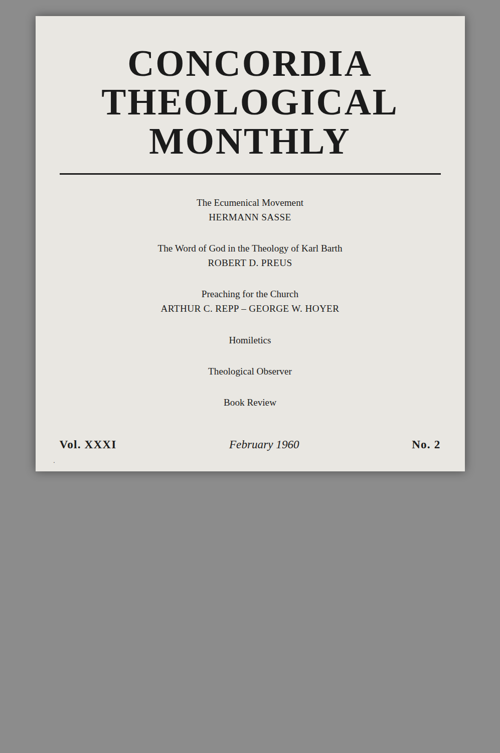Concordia Theological Monthly
The Ecumenical Movement Hermann Sasse
The Word of God in the Theology of Karl Barth Robert D. Preus
Preaching for the Church Arthur C. Repp – George W. Hoyer
Homiletics
Theological Observer
Book Review
Vol. XXXI February 1960 No. 2
·